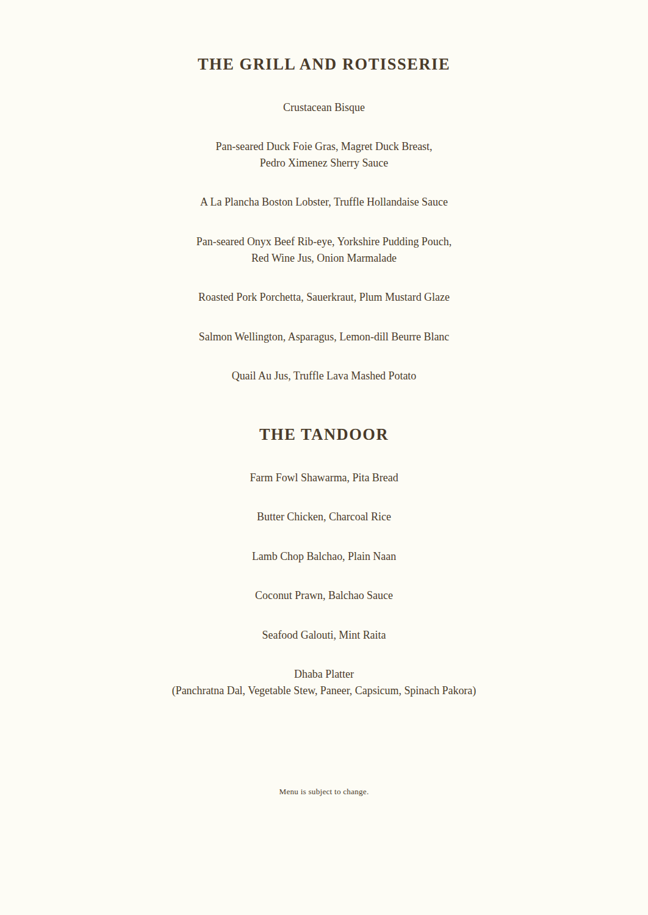The Grill and Rotisserie
Crustacean Bisque
Pan-seared Duck Foie Gras, Magret Duck Breast,
Pedro Ximenez Sherry Sauce
A La Plancha Boston Lobster, Truffle Hollandaise Sauce
Pan-seared Onyx Beef Rib-eye, Yorkshire Pudding Pouch,
Red Wine Jus, Onion Marmalade
Roasted Pork Porchetta, Sauerkraut, Plum Mustard Glaze
Salmon Wellington, Asparagus, Lemon-dill Beurre Blanc
Quail Au Jus, Truffle Lava Mashed Potato
The Tandoor
Farm Fowl Shawarma, Pita Bread
Butter Chicken, Charcoal Rice
Lamb Chop Balchao, Plain Naan
Coconut Prawn, Balchao Sauce
Seafood Galouti, Mint Raita
Dhaba Platter
(Panchratna Dal, Vegetable Stew, Paneer, Capsicum, Spinach Pakora)
Menu is subject to change.